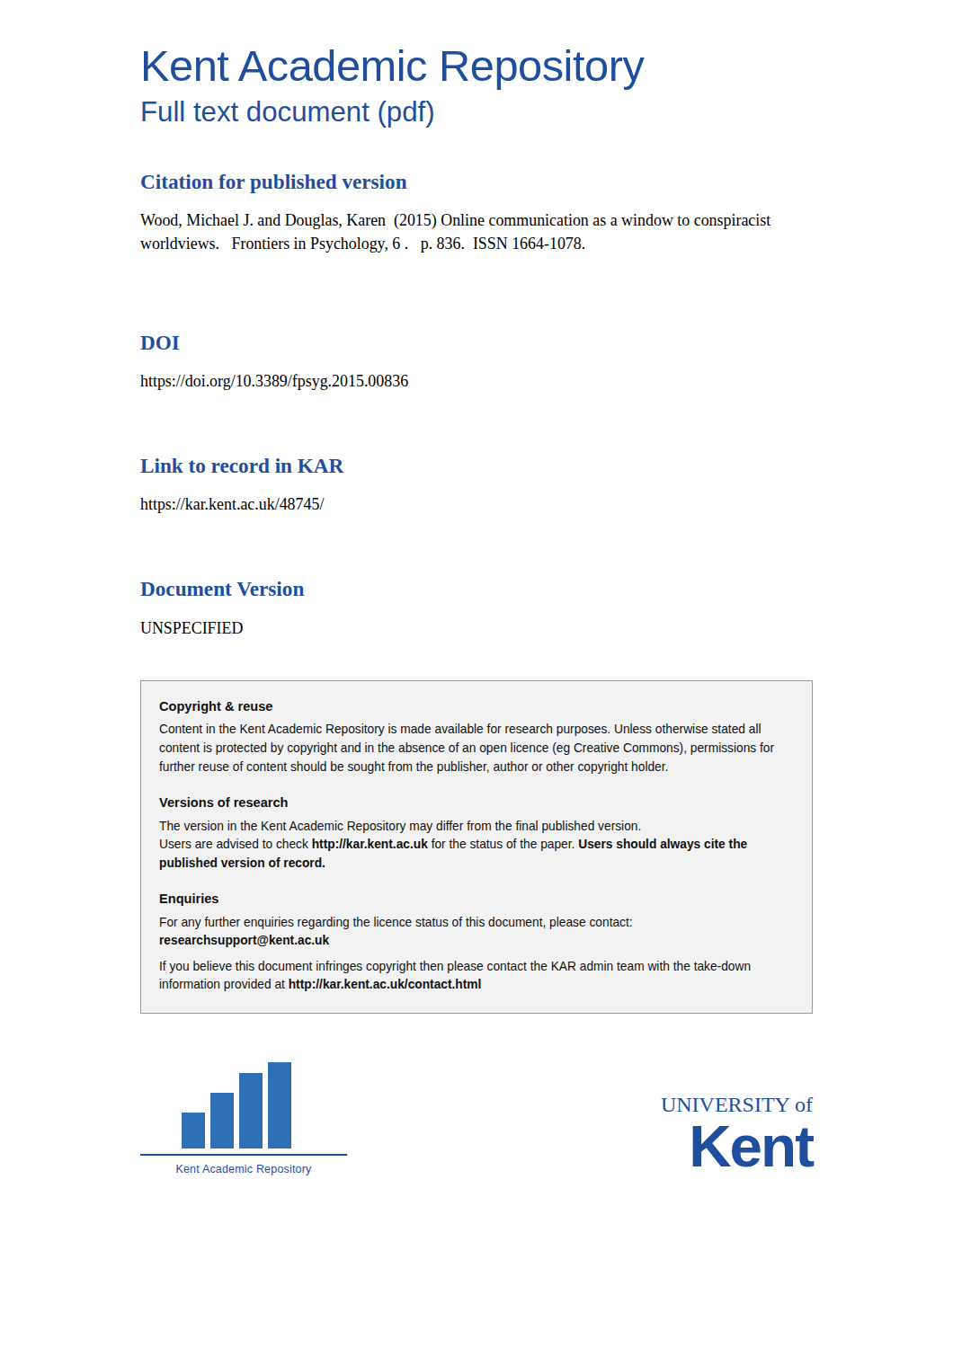Kent Academic Repository
Full text document (pdf)
Citation for published version
Wood, Michael J. and Douglas, Karen (2015) Online communication as a window to conspiracist worldviews. Frontiers in Psychology, 6 . p. 836. ISSN 1664-1078.
DOI
https://doi.org/10.3389/fpsyg.2015.00836
Link to record in KAR
https://kar.kent.ac.uk/48745/
Document Version
UNSPECIFIED
Copyright & reuse
Content in the Kent Academic Repository is made available for research purposes. Unless otherwise stated all content is protected by copyright and in the absence of an open licence (eg Creative Commons), permissions for further reuse of content should be sought from the publisher, author or other copyright holder.
Versions of research
The version in the Kent Academic Repository may differ from the final published version.
Users are advised to check http://kar.kent.ac.uk for the status of the paper. Users should always cite the published version of record.
Enquiries
For any further enquiries regarding the licence status of this document, please contact:
researchsupport@kent.ac.uk
If you believe this document infringes copyright then please contact the KAR admin team with the take-down information provided at http://kar.kent.ac.uk/contact.html
Kent Academic Repository
UNIVERSITY of Kent